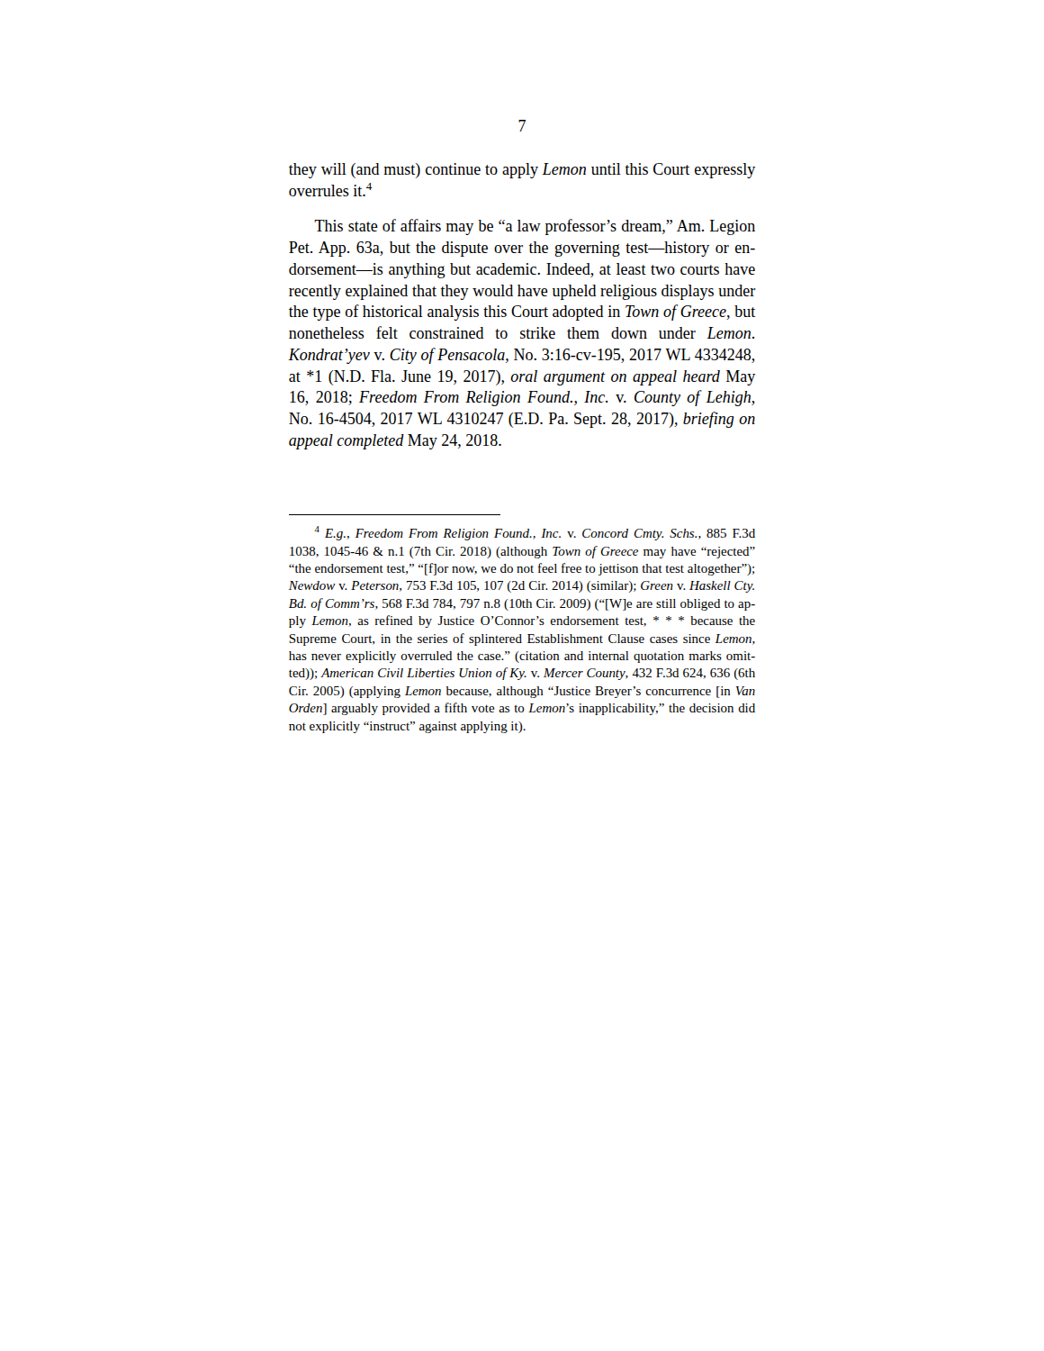7
they will (and must) continue to apply Lemon until this Court expressly overrules it.4
This state of affairs may be “a law professor’s dream,” Am. Legion Pet. App. 63a, but the dispute over the governing test—history or endorsement—is anything but academic. Indeed, at least two courts have recently explained that they would have upheld religious displays under the type of historical analysis this Court adopted in Town of Greece, but nonetheless felt constrained to strike them down under Lemon. Kondrat’yev v. City of Pensacola, No. 3:16-cv-195, 2017 WL 4334248, at *1 (N.D. Fla. June 19, 2017), oral argument on appeal heard May 16, 2018; Freedom From Religion Found., Inc. v. County of Lehigh, No. 16-4504, 2017 WL 4310247 (E.D. Pa. Sept. 28, 2017), briefing on appeal completed May 24, 2018.
4 E.g., Freedom From Religion Found., Inc. v. Concord Cmty. Schs., 885 F.3d 1038, 1045-46 & n.1 (7th Cir. 2018) (although Town of Greece may have “rejected” “the endorsement test,” “[f]or now, we do not feel free to jettison that test altogether”); Newdow v. Peterson, 753 F.3d 105, 107 (2d Cir. 2014) (similar); Green v. Haskell Cty. Bd. of Comm’rs, 568 F.3d 784, 797 n.8 (10th Cir. 2009) (“[W]e are still obliged to apply Lemon, as refined by Justice O’Connor’s endorsement test, * * * because the Supreme Court, in the series of splintered Establishment Clause cases since Lemon, has never explicitly overruled the case.” (citation and internal quotation marks omitted)); American Civil Liberties Union of Ky. v. Mercer County, 432 F.3d 624, 636 (6th Cir. 2005) (applying Lemon because, although “Justice Breyer’s concurrence [in Van Orden] arguably provided a fifth vote as to Lemon’s inapplicability,” the decision did not explicitly “instruct” against applying it).